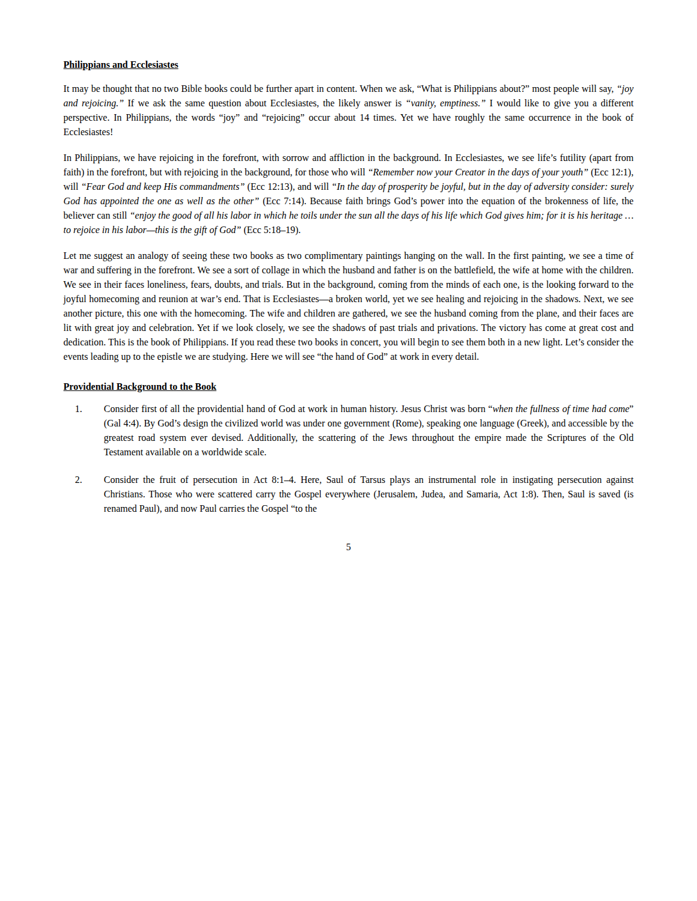Philippians and Ecclesiastes
It may be thought that no two Bible books could be further apart in content. When we ask, “What is Philippians about?” most people will say, “joy and rejoicing.” If we ask the same question about Ecclesiastes, the likely answer is “vanity, emptiness.” I would like to give you a different perspective. In Philippians, the words “joy” and “rejoicing” occur about 14 times. Yet we have roughly the same occurrence in the book of Ecclesiastes!
In Philippians, we have rejoicing in the forefront, with sorrow and affliction in the background. In Ecclesiastes, we see life’s futility (apart from faith) in the forefront, but with rejoicing in the background, for those who will “Remember now your Creator in the days of your youth” (Ecc 12:1), will “Fear God and keep His commandments” (Ecc 12:13), and will “In the day of prosperity be joyful, but in the day of adversity consider: surely God has appointed the one as well as the other” (Ecc 7:14). Because faith brings God’s power into the equation of the brokenness of life, the believer can still “enjoy the good of all his labor in which he toils under the sun all the days of his life which God gives him; for it is his heritage … to rejoice in his labor—this is the gift of God” (Ecc 5:18–19).
Let me suggest an analogy of seeing these two books as two complimentary paintings hanging on the wall. In the first painting, we see a time of war and suffering in the forefront. We see a sort of collage in which the husband and father is on the battlefield, the wife at home with the children. We see in their faces loneliness, fears, doubts, and trials. But in the background, coming from the minds of each one, is the looking forward to the joyful homecoming and reunion at war’s end. That is Ecclesiastes—a broken world, yet we see healing and rejoicing in the shadows. Next, we see another picture, this one with the homecoming. The wife and children are gathered, we see the husband coming from the plane, and their faces are lit with great joy and celebration. Yet if we look closely, we see the shadows of past trials and privations. The victory has come at great cost and dedication. This is the book of Philippians. If you read these two books in concert, you will begin to see them both in a new light. Let’s consider the events leading up to the epistle we are studying. Here we will see “the hand of God” at work in every detail.
Providential Background to the Book
Consider first of all the providential hand of God at work in human history. Jesus Christ was born “when the fullness of time had come” (Gal 4:4). By God’s design the civilized world was under one government (Rome), speaking one language (Greek), and accessible by the greatest road system ever devised. Additionally, the scattering of the Jews throughout the empire made the Scriptures of the Old Testament available on a worldwide scale.
Consider the fruit of persecution in Act 8:1–4. Here, Saul of Tarsus plays an instrumental role in instigating persecution against Christians. Those who were scattered carry the Gospel everywhere (Jerusalem, Judea, and Samaria, Act 1:8). Then, Saul is saved (is renamed Paul), and now Paul carries the Gospel “to the
5